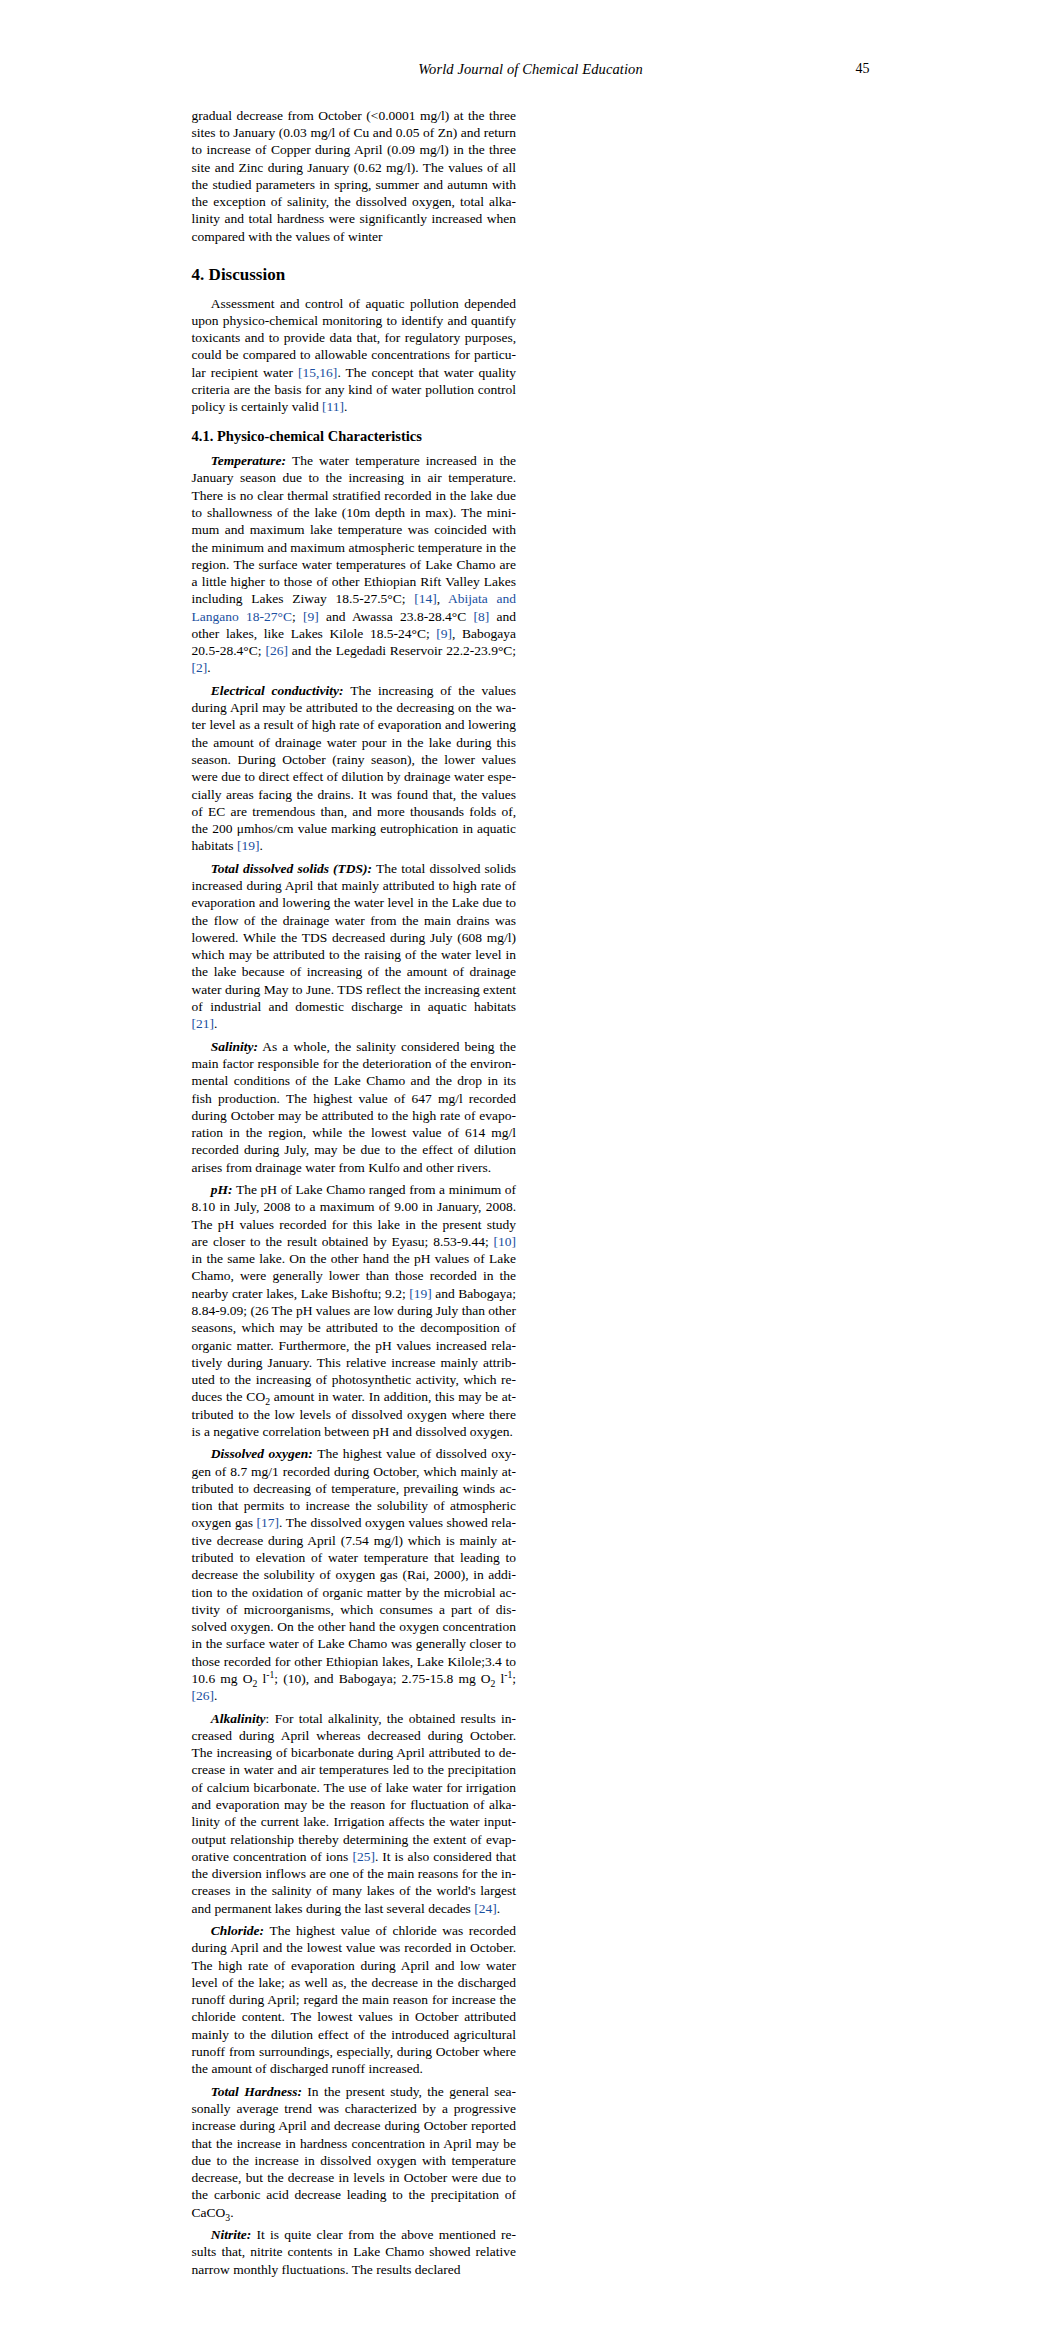World Journal of Chemical Education 45
gradual decrease from October (<0.0001 mg/l) at the three sites to January (0.03 mg/l of Cu and 0.05 of Zn) and return to increase of Copper during April (0.09 mg/l) in the three site and Zinc during January (0.62 mg/l). The values of all the studied parameters in spring, summer and autumn with the exception of salinity, the dissolved oxygen, total alkalinity and total hardness were significantly increased when compared with the values of winter
4. Discussion
Assessment and control of aquatic pollution depended upon physico-chemical monitoring to identify and quantify toxicants and to provide data that, for regulatory purposes, could be compared to allowable concentrations for particular recipient water [15,16]. The concept that water quality criteria are the basis for any kind of water pollution control policy is certainly valid [11].
4.1. Physico-chemical Characteristics
Temperature: The water temperature increased in the January season due to the increasing in air temperature. There is no clear thermal stratified recorded in the lake due to shallowness of the lake (10m depth in max). The minimum and maximum lake temperature was coincided with the minimum and maximum atmospheric temperature in the region. The surface water temperatures of Lake Chamo are a little higher to those of other Ethiopian Rift Valley Lakes including Lakes Ziway 18.5-27.5°C; [14], Abijata and Langano 18-27°C; [9] and Awassa 23.8-28.4°C [8] and other lakes, like Lakes Kilole 18.5-24°C; [9], Babogaya 20.5-28.4°C; [26] and the Legedadi Reservoir 22.2-23.9°C; [2].
Electrical conductivity: The increasing of the values during April may be attributed to the decreasing on the water level as a result of high rate of evaporation and lowering the amount of drainage water pour in the lake during this season. During October (rainy season), the lower values were due to direct effect of dilution by drainage water especially areas facing the drains. It was found that, the values of EC are tremendous than, and more thousands folds of, the 200 μmhos/cm value marking eutrophication in aquatic habitats [19].
Total dissolved solids (TDS): The total dissolved solids increased during April that mainly attributed to high rate of evaporation and lowering the water level in the Lake due to the flow of the drainage water from the main drains was lowered. While the TDS decreased during July (608 mg/l) which may be attributed to the raising of the water level in the lake because of increasing of the amount of drainage water during May to June. TDS reflect the increasing extent of industrial and domestic discharge in aquatic habitats [21].
Salinity: As a whole, the salinity considered being the main factor responsible for the deterioration of the environmental conditions of the Lake Chamo and the drop in its fish production. The highest value of 647 mg/l recorded during October may be attributed to the high rate of evaporation in the region, while the lowest value of 614 mg/l recorded during July, may be due to the effect of dilution arises from drainage water from Kulfo and other rivers.
pH: The pH of Lake Chamo ranged from a minimum of 8.10 in July, 2008 to a maximum of 9.00 in January, 2008. The pH values recorded for this lake in the present study are closer to the result obtained by Eyasu; 8.53-9.44; [10] in the same lake. On the other hand the pH values of Lake Chamo, were generally lower than those recorded in the nearby crater lakes, Lake Bishoftu; 9.2; [19] and Babogaya; 8.84-9.09; (26 The pH values are low during July than other seasons, which may be attributed to the decomposition of organic matter. Furthermore, the pH values increased relatively during January. This relative increase mainly attributed to the increasing of photosynthetic activity, which reduces the CO2 amount in water. In addition, this may be attributed to the low levels of dissolved oxygen where there is a negative correlation between pH and dissolved oxygen.
Dissolved oxygen: The highest value of dissolved oxygen of 8.7 mg/1 recorded during October, which mainly attributed to decreasing of temperature, prevailing winds action that permits to increase the solubility of atmospheric oxygen gas [17]. The dissolved oxygen values showed relative decrease during April (7.54 mg/l) which is mainly attributed to elevation of water temperature that leading to decrease the solubility of oxygen gas (Rai, 2000), in addition to the oxidation of organic matter by the microbial activity of microorganisms, which consumes a part of dissolved oxygen. On the other hand the oxygen concentration in the surface water of Lake Chamo was generally closer to those recorded for other Ethiopian lakes, Lake Kilole;3.4 to 10.6 mg O2 l-1; (10), and Babogaya; 2.75-15.8 mg O2 l-1; [26].
Alkalinity: For total alkalinity, the obtained results increased during April whereas decreased during October. The increasing of bicarbonate during April attributed to decrease in water and air temperatures led to the precipitation of calcium bicarbonate. The use of lake water for irrigation and evaporation may be the reason for fluctuation of alkalinity of the current lake. Irrigation affects the water input-output relationship thereby determining the extent of evaporative concentration of ions [25]. It is also considered that the diversion inflows are one of the main reasons for the increases in the salinity of many lakes of the world's largest and permanent lakes during the last several decades [24].
Chloride: The highest value of chloride was recorded during April and the lowest value was recorded in October. The high rate of evaporation during April and low water level of the lake; as well as, the decrease in the discharged runoff during April; regard the main reason for increase the chloride content. The lowest values in October attributed mainly to the dilution effect of the introduced agricultural runoff from surroundings, especially, during October where the amount of discharged runoff increased.
Total Hardness: In the present study, the general seasonally average trend was characterized by a progressive increase during April and decrease during October reported that the increase in hardness concentration in April may be due to the increase in dissolved oxygen with temperature decrease, but the decrease in levels in October were due to the carbonic acid decrease leading to the precipitation of CaCO3.
Nitrite: It is quite clear from the above mentioned results that, nitrite contents in Lake Chamo showed relative narrow monthly fluctuations. The results declared